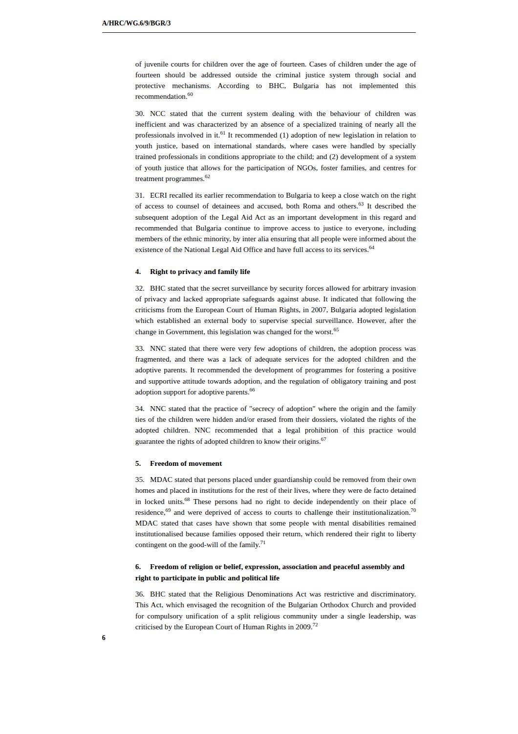A/HRC/WG.6/9/BGR/3
of juvenile courts for children over the age of fourteen. Cases of children under the age of fourteen should be addressed outside the criminal justice system through social and protective mechanisms. According to BHC, Bulgaria has not implemented this recommendation.60
30. NCC stated that the current system dealing with the behaviour of children was inefficient and was characterized by an absence of a specialized training of nearly all the professionals involved in it.61 It recommended (1) adoption of new legislation in relation to youth justice, based on international standards, where cases were handled by specially trained professionals in conditions appropriate to the child; and (2) development of a system of youth justice that allows for the participation of NGOs, foster families, and centres for treatment programmes.62
31. ECRI recalled its earlier recommendation to Bulgaria to keep a close watch on the right of access to counsel of detainees and accused, both Roma and others.63 It described the subsequent adoption of the Legal Aid Act as an important development in this regard and recommended that Bulgaria continue to improve access to justice to everyone, including members of the ethnic minority, by inter alia ensuring that all people were informed about the existence of the National Legal Aid Office and have full access to its services.64
4. Right to privacy and family life
32. BHC stated that the secret surveillance by security forces allowed for arbitrary invasion of privacy and lacked appropriate safeguards against abuse. It indicated that following the criticisms from the European Court of Human Rights, in 2007, Bulgaria adopted legislation which established an external body to supervise special surveillance. However, after the change in Government, this legislation was changed for the worst.65
33. NNC stated that there were very few adoptions of children, the adoption process was fragmented, and there was a lack of adequate services for the adopted children and the adoptive parents. It recommended the development of programmes for fostering a positive and supportive attitude towards adoption, and the regulation of obligatory training and post adoption support for adoptive parents.66
34. NNC stated that the practice of "secrecy of adoption" where the origin and the family ties of the children were hidden and/or erased from their dossiers, violated the rights of the adopted children. NNC recommended that a legal prohibition of this practice would guarantee the rights of adopted children to know their origins.67
5. Freedom of movement
35. MDAC stated that persons placed under guardianship could be removed from their own homes and placed in institutions for the rest of their lives, where they were de facto detained in locked units.68 These persons had no right to decide independently on their place of residence,69 and were deprived of access to courts to challenge their institutionalization.70 MDAC stated that cases have shown that some people with mental disabilities remained institutionalised because families opposed their return, which rendered their right to liberty contingent on the good-will of the family.71
6. Freedom of religion or belief, expression, association and peaceful assembly and right to participate in public and political life
36. BHC stated that the Religious Denominations Act was restrictive and discriminatory. This Act, which envisaged the recognition of the Bulgarian Orthodox Church and provided for compulsory unification of a split religious community under a single leadership, was criticised by the European Court of Human Rights in 2009.72
6